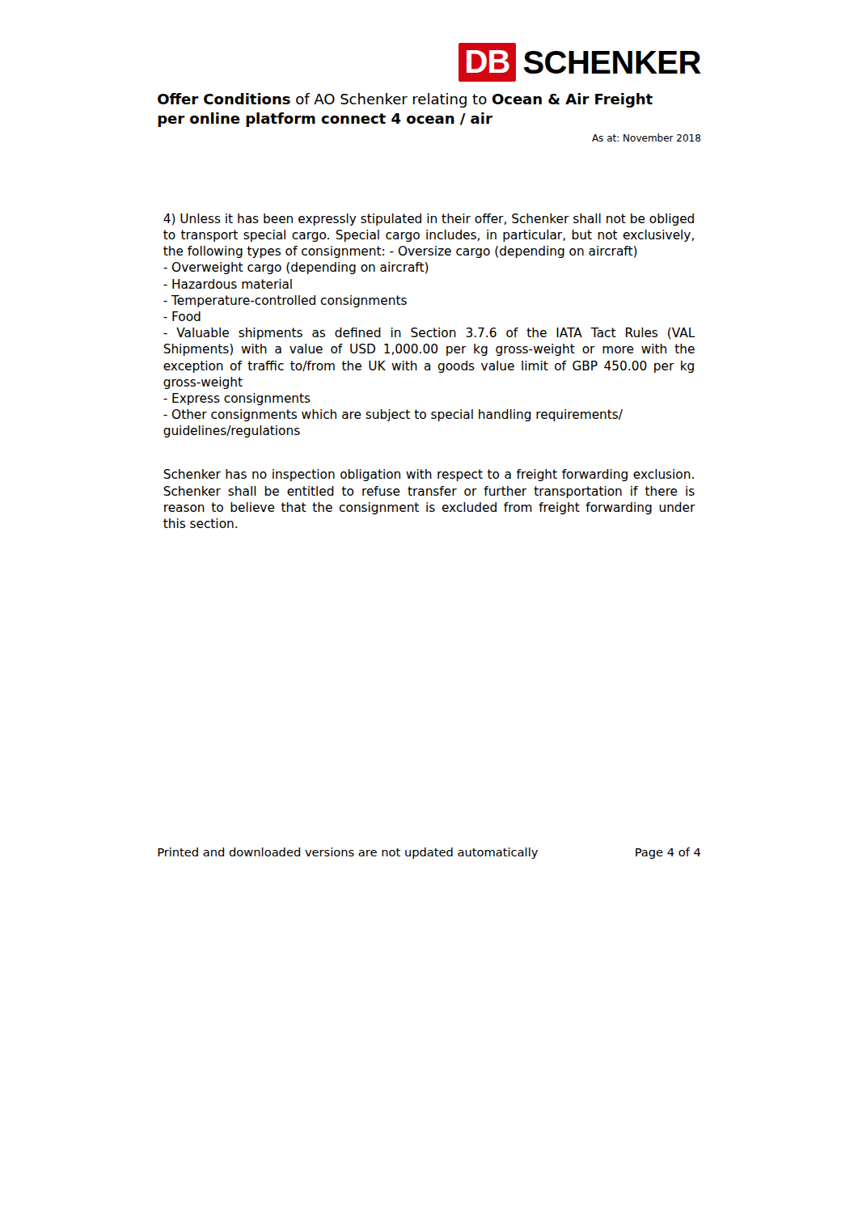DB SCHENKER
Offer Conditions of AO Schenker relating to Ocean & Air Freight
per online platform connect 4 ocean / air
As at: November 2018
4) Unless it has been expressly stipulated in their offer, Schenker shall not be obliged to transport special cargo. Special cargo includes, in particular, but not exclusively, the following types of consignment: - Oversize cargo (depending on aircraft)
- Overweight cargo (depending on aircraft)
- Hazardous material
- Temperature-controlled consignments
- Food
- Valuable shipments as defined in Section 3.7.6 of the IATA Tact Rules (VAL Shipments) with a value of USD 1,000.00 per kg gross-weight or more with the exception of traffic to/from the UK with a goods value limit of GBP 450.00 per kg gross-weight
- Express consignments
- Other consignments which are subject to special handling requirements/ guidelines/regulations
Schenker has no inspection obligation with respect to a freight forwarding exclusion. Schenker shall be entitled to refuse transfer or further transportation if there is reason to believe that the consignment is excluded from freight forwarding under this section.
Printed and downloaded versions are not updated automatically Page 4 of 4